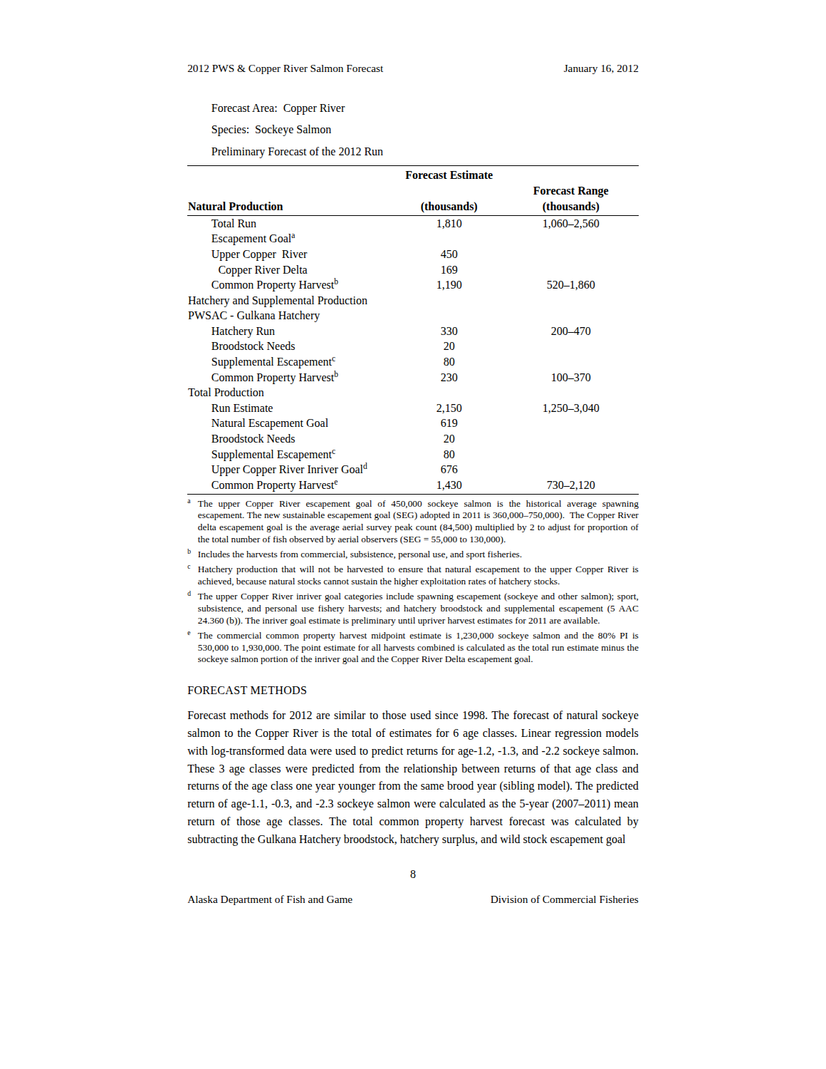2012 PWS & Copper River Salmon Forecast January 16, 2012
Forecast Area: Copper River
Species: Sockeye Salmon
Preliminary Forecast of the 2012 Run
| | Forecast Estimate | |
| --- | --- | --- |
| Natural Production | (thousands) | Forecast Range (thousands) |
| Total Run | 1,810 | 1,060–2,560 |
| Escapement Goal a | | |
| Upper Copper River | 450 | |
| Copper River Delta | 169 | |
| Common Property Harvest b | 1,190 | 520–1,860 |
| Hatchery and Supplemental Production | | |
| PWSAC - Gulkana Hatchery | | |
| Hatchery Run | 330 | 200–470 |
| Broodstock Needs | 20 | |
| Supplemental Escapement c | 80 | |
| Common Property Harvest b | 230 | 100–370 |
| Total Production | | |
| Run Estimate | 2,150 | 1,250–3,040 |
| Natural Escapement Goal | 619 | |
| Broodstock Needs | 20 | |
| Supplemental Escapement c | 80 | |
| Upper Copper River Inriver Goal d | 676 | |
| Common Property Harvest e | 1,430 | 730–2,120 |
a The upper Copper River escapement goal of 450,000 sockeye salmon is the historical average spawning escapement. The new sustainable escapement goal (SEG) adopted in 2011 is 360,000–750,000). The Copper River delta escapement goal is the average aerial survey peak count (84,500) multiplied by 2 to adjust for proportion of the total number of fish observed by aerial observers (SEG = 55,000 to 130,000).
b Includes the harvests from commercial, subsistence, personal use, and sport fisheries.
c Hatchery production that will not be harvested to ensure that natural escapement to the upper Copper River is achieved, because natural stocks cannot sustain the higher exploitation rates of hatchery stocks.
d The upper Copper River inriver goal categories include spawning escapement (sockeye and other salmon); sport, subsistence, and personal use fishery harvests; and hatchery broodstock and supplemental escapement (5 AAC 24.360 (b)). The inriver goal estimate is preliminary until upriver harvest estimates for 2011 are available.
e The commercial common property harvest midpoint estimate is 1,230,000 sockeye salmon and the 80% PI is 530,000 to 1,930,000. The point estimate for all harvests combined is calculated as the total run estimate minus the sockeye salmon portion of the inriver goal and the Copper River Delta escapement goal.
FORECAST METHODS
Forecast methods for 2012 are similar to those used since 1998. The forecast of natural sockeye salmon to the Copper River is the total of estimates for 6 age classes. Linear regression models with log-transformed data were used to predict returns for age-1.2, -1.3, and -2.2 sockeye salmon. These 3 age classes were predicted from the relationship between returns of that age class and returns of the age class one year younger from the same brood year (sibling model). The predicted return of age-1.1, -0.3, and -2.3 sockeye salmon were calculated as the 5-year (2007–2011) mean return of those age classes. The total common property harvest forecast was calculated by subtracting the Gulkana Hatchery broodstock, hatchery surplus, and wild stock escapement goal
8
Alaska Department of Fish and Game Division of Commercial Fisheries